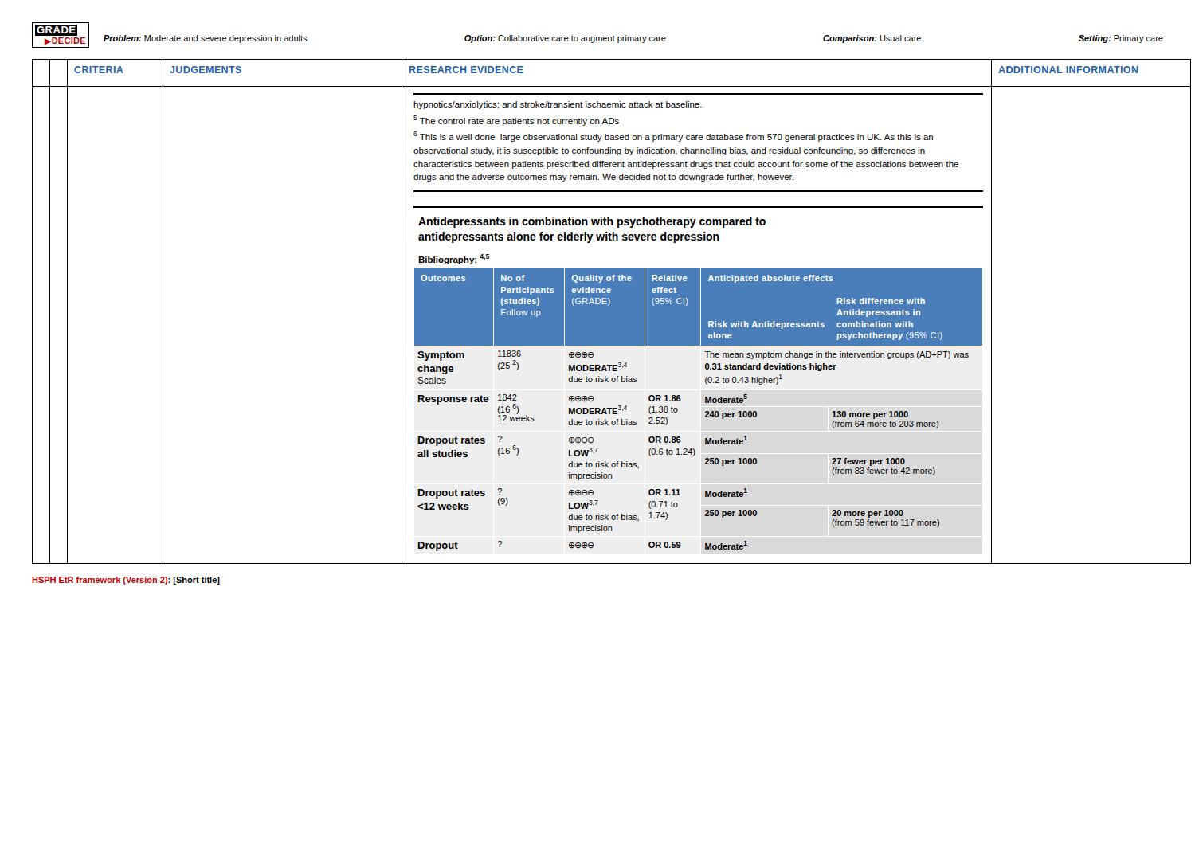GRADE ▶DECIDE
Problem: Moderate and severe depression in adults
Option: Collaborative care to augment primary care
Comparison: Usual care
Setting: Primary care
| | | CRITERIA | JUDGEMENTS | RESEARCH EVIDENCE | ADDITIONAL INFORMATION |
| --- | --- | --- | --- | --- | --- |
| | | | | hypnotics/anxiolytics; and stroke/transient ischaemic attack at baseline. 5 The control rate are patients not currently on ADs 6 This is a well done large observational study based on a primary care database from 570 general practices in UK. As this is an observational study, it is susceptible to confounding by indication, channelling bias, and residual confounding, so differences in characteristics between patients prescribed different antidepressant drugs that could account for some of the associations between the drugs and the adverse outcomes may remain. We decided not to downgrade further, however. Antidepressants in combination with psychotherapy compared to antidepressants alone for elderly with severe depression Bibliography: 4,5 / Outcomes / No of Participants (studies) Follow up / Quality of the evidence (GRADE) / Relative effect (95% CI) / Anticipated absolute effects Risk with Antidepressants alone Risk difference with Antidepressants in combination with psychotherapy (95% CI) / / --- / --- / --- / --- / --- / / Symptom change Scales / 11836 (25 2 ) / ⊕⊕⊕⊖ MODERATE 3,4 due to risk of bias / / The mean symptom change in the intervention groups (AD+PT) was 0.31 standard deviations higher (0.2 to 0.43 higher) 1 / / Response rate / 1842 (16 6 ) 12 weeks / ⊕⊕⊕⊖ MODERATE 3,4 due to risk of bias / OR 1.86 (1.38 to 2.52) / Moderate 5 / / 240 per 1000 / 130 more per 1000 (from 64 more to 203 more) / / Dropout rates all studies / ? (16 6 ) / ⊕⊕⊖⊖ LOW 3,7 due to risk of bias, imprecision / OR 0.86 (0.6 to 1.24) / Moderate 1 / / 250 per 1000 / 27 fewer per 1000 (from 83 fewer to 42 more) / / Dropout rates <12 weeks / ? (9) / ⊕⊕⊖⊖ LOW 3,7 due to risk of bias, imprecision / OR 1.11 (0.71 to 1.74) / Moderate 1 / / 250 per 1000 / 20 more per 1000 (from 59 fewer to 117 more) / / Dropout / ? / ⊕⊕⊕⊖ / OR 0.59 / Moderate 1 / | |
HSPH EtR framework (Version 2): [Short title]